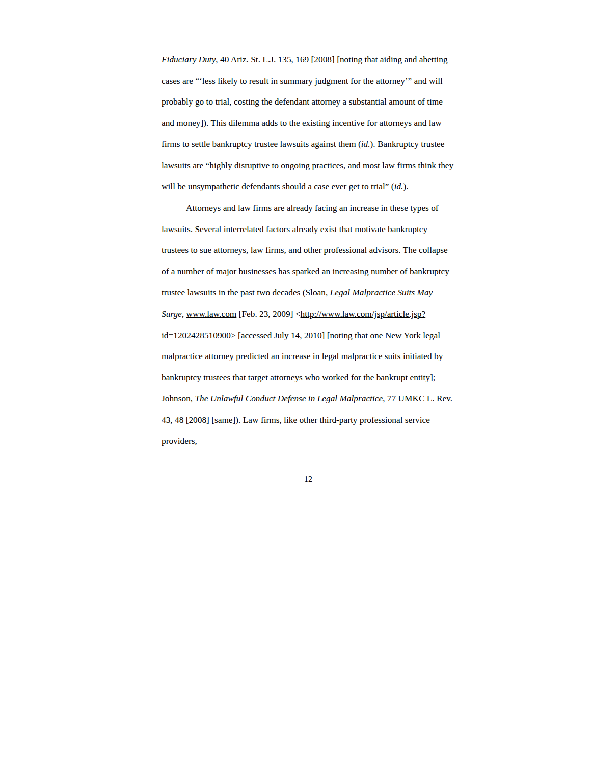Fiduciary Duty, 40 Ariz. St. L.J. 135, 169 [2008] [noting that aiding and abetting cases are “‘less likely to result in summary judgment for the attorney’” and will probably go to trial, costing the defendant attorney a substantial amount of time and money]). This dilemma adds to the existing incentive for attorneys and law firms to settle bankruptcy trustee lawsuits against them (id.). Bankruptcy trustee lawsuits are “highly disruptive to ongoing practices, and most law firms think they will be unsympathetic defendants should a case ever get to trial” (id.).
Attorneys and law firms are already facing an increase in these types of lawsuits. Several interrelated factors already exist that motivate bankruptcy trustees to sue attorneys, law firms, and other professional advisors. The collapse of a number of major businesses has sparked an increasing number of bankruptcy trustee lawsuits in the past two decades (Sloan, Legal Malpractice Suits May Surge, www.law.com [Feb. 23, 2009] <http://www.law.com/jsp/article.jsp?id=1202428510900> [accessed July 14, 2010] [noting that one New York legal malpractice attorney predicted an increase in legal malpractice suits initiated by bankruptcy trustees that target attorneys who worked for the bankrupt entity]; Johnson, The Unlawful Conduct Defense in Legal Malpractice, 77 UMKC L. Rev. 43, 48 [2008] [same]). Law firms, like other third-party professional service providers,
12